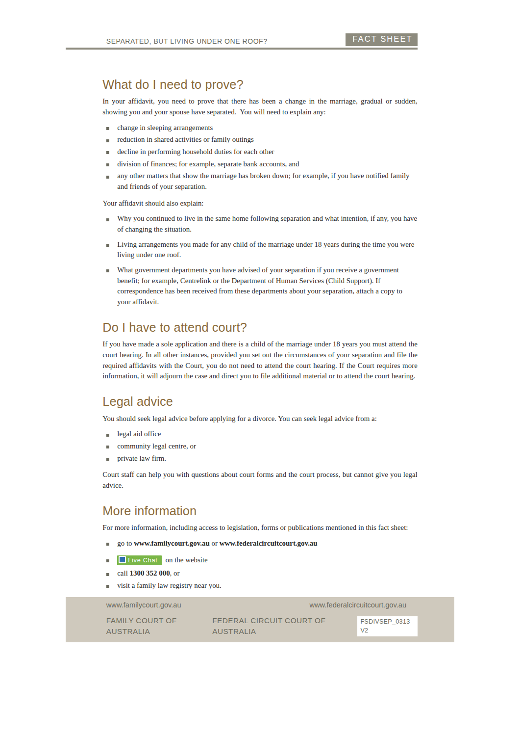Separated, but living under one roof?
Fact Sheet
What do I need to prove?
In your affidavit, you need to prove that there has been a change in the marriage, gradual or sudden, showing you and your spouse have separated. You will need to explain any:
change in sleeping arrangements
reduction in shared activities or family outings
decline in performing household duties for each other
division of finances; for example, separate bank accounts, and
any other matters that show the marriage has broken down; for example, if you have notified family and friends of your separation.
Your affidavit should also explain:
Why you continued to live in the same home following separation and what intention, if any, you have of changing the situation.
Living arrangements you made for any child of the marriage under 18 years during the time you were living under one roof.
What government departments you have advised of your separation if you receive a government benefit; for example, Centrelink or the Department of Human Services (Child Support). If correspondence has been received from these departments about your separation, attach a copy to your affidavit.
Do I have to attend court?
If you have made a sole application and there is a child of the marriage under 18 years you must attend the court hearing. In all other instances, provided you set out the circumstances of your separation and file the required affidavits with the Court, you do not need to attend the court hearing. If the Court requires more information, it will adjourn the case and direct you to file additional material or to attend the court hearing.
Legal advice
You should seek legal advice before applying for a divorce. You can seek legal advice from a:
legal aid office
community legal centre, or
private law firm.
Court staff can help you with questions about court forms and the court process, but cannot give you legal advice.
More information
For more information, including access to legislation, forms or publications mentioned in this fact sheet:
go to www.familycourt.gov.au or www.federalcircuitcourt.gov.au
Live Chat on the website
call 1300 352 000, or
visit a family law registry near you.
www.familycourt.gov.au
www.federalcircuitcourt.gov.au
Family Court of Australia
Federal Circuit Court of Australia
FSDIVSEP_0313 V2